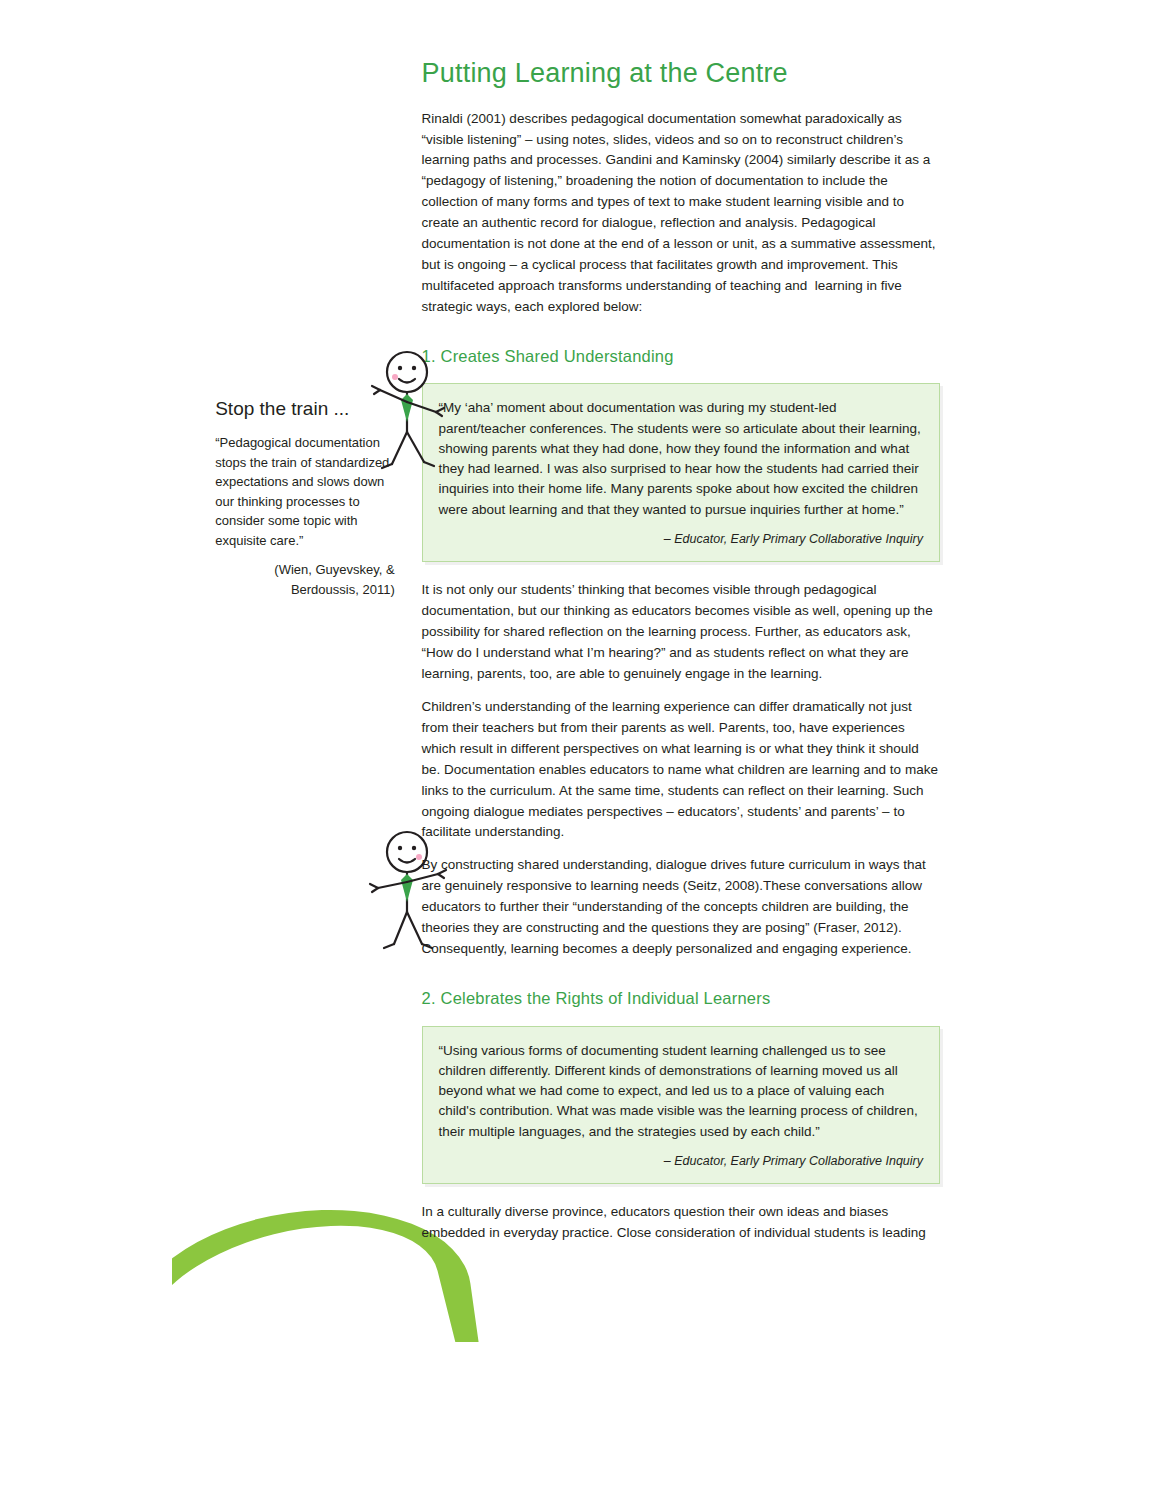2
Stop the train ...
“Pedagogical documentation stops the train of standardized expectations and slows down our thinking processes to consider some topic with exquisite care.”
(Wien, Guyevskey, & Berdoussis, 2011)
Putting Learning at the Centre
Rinaldi (2001) describes pedagogical documentation somewhat paradoxically as “visible listening” – using notes, slides, videos and so on to reconstruct children’s learning paths and processes. Gandini and Kaminsky (2004) similarly describe it as a “pedagogy of listening,” broadening the notion of documentation to include the collection of many forms and types of text to make student learning visible and to create an authentic record for dialogue, reflection and analysis. Pedagogical documentation is not done at the end of a lesson or unit, as a summative assessment, but is ongoing – a cyclical process that facilitates growth and improvement. This multifaceted approach transforms understanding of teaching and learning in five strategic ways, each explored below:
1. Creates Shared Understanding
“My ‘aha’ moment about documentation was during my student-led parent/teacher conferences. The students were so articulate about their learning, showing parents what they had done, how they found the information and what they had learned. I was also surprised to hear how the students had carried their inquiries into their home life. Many parents spoke about how excited the children were about learning and that they wanted to pursue inquiries further at home.”
– Educator, Early Primary Collaborative Inquiry
It is not only our students’ thinking that becomes visible through pedagogical documentation, but our thinking as educators becomes visible as well, opening up the possibility for shared reflection on the learning process. Further, as educators ask, “How do I understand what I’m hearing?” and as students reflect on what they are learning, parents, too, are able to genuinely engage in the learning.
Children’s understanding of the learning experience can differ dramatically not just from their teachers but from their parents as well. Parents, too, have experiences which result in different perspectives on what learning is or what they think it should be. Documentation enables educators to name what children are learning and to make links to the curriculum. At the same time, students can reflect on their learning. Such ongoing dialogue mediates perspectives – educators’, students’ and parents’ – to facilitate understanding.
By constructing shared understanding, dialogue drives future curriculum in ways that are genuinely responsive to learning needs (Seitz, 2008).These conversations allow educators to further their “understanding of the concepts children are building, the theories they are constructing and the questions they are posing” (Fraser, 2012). Consequently, learning becomes a deeply personalized and engaging experience.
2. Celebrates the Rights of Individual Learners
“Using various forms of documenting student learning challenged us to see children differently. Different kinds of demonstrations of learning moved us all beyond what we had come to expect, and led us to a place of valuing each child's contribution. What was made visible was the learning process of children, their multiple languages, and the strategies used by each child.”
– Educator, Early Primary Collaborative Inquiry
In a culturally diverse province, educators question their own ideas and biases embedded in everyday practice. Close consideration of individual students is leading